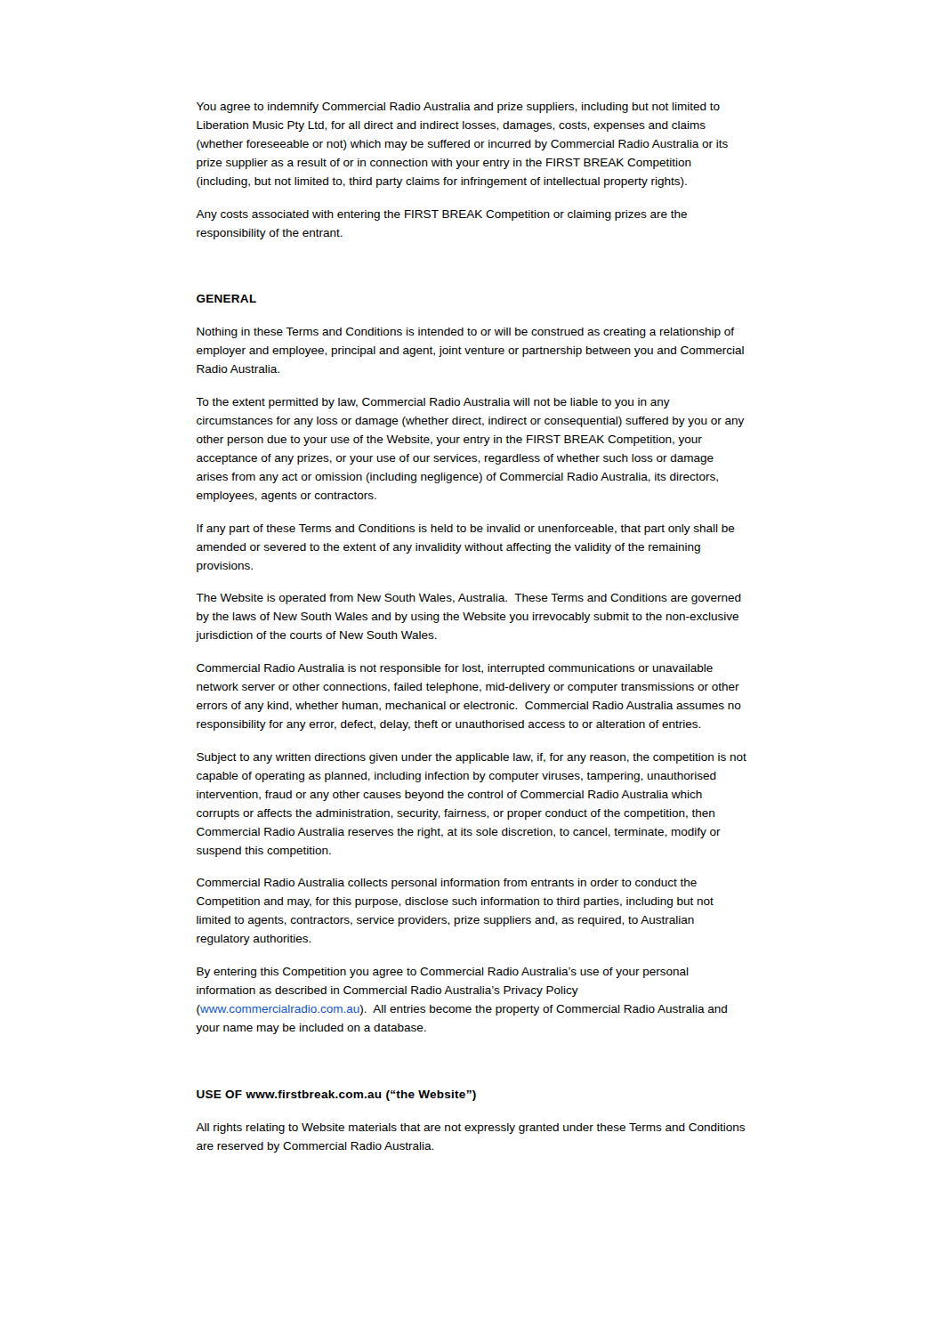You agree to indemnify Commercial Radio Australia and prize suppliers, including but not limited to Liberation Music Pty Ltd, for all direct and indirect losses, damages, costs, expenses and claims (whether foreseeable or not) which may be suffered or incurred by Commercial Radio Australia or its prize supplier as a result of or in connection with your entry in the FIRST BREAK Competition (including, but not limited to, third party claims for infringement of intellectual property rights).
Any costs associated with entering the FIRST BREAK Competition or claiming prizes are the responsibility of the entrant.
GENERAL
Nothing in these Terms and Conditions is intended to or will be construed as creating a relationship of employer and employee, principal and agent, joint venture or partnership between you and Commercial Radio Australia.
To the extent permitted by law, Commercial Radio Australia will not be liable to you in any circumstances for any loss or damage (whether direct, indirect or consequential) suffered by you or any other person due to your use of the Website, your entry in the FIRST BREAK Competition, your acceptance of any prizes, or your use of our services, regardless of whether such loss or damage arises from any act or omission (including negligence) of Commercial Radio Australia, its directors, employees, agents or contractors.
If any part of these Terms and Conditions is held to be invalid or unenforceable, that part only shall be amended or severed to the extent of any invalidity without affecting the validity of the remaining provisions.
The Website is operated from New South Wales, Australia. These Terms and Conditions are governed by the laws of New South Wales and by using the Website you irrevocably submit to the non-exclusive jurisdiction of the courts of New South Wales.
Commercial Radio Australia is not responsible for lost, interrupted communications or unavailable network server or other connections, failed telephone, mid-delivery or computer transmissions or other errors of any kind, whether human, mechanical or electronic. Commercial Radio Australia assumes no responsibility for any error, defect, delay, theft or unauthorised access to or alteration of entries.
Subject to any written directions given under the applicable law, if, for any reason, the competition is not capable of operating as planned, including infection by computer viruses, tampering, unauthorised intervention, fraud or any other causes beyond the control of Commercial Radio Australia which corrupts or affects the administration, security, fairness, or proper conduct of the competition, then Commercial Radio Australia reserves the right, at its sole discretion, to cancel, terminate, modify or suspend this competition.
Commercial Radio Australia collects personal information from entrants in order to conduct the Competition and may, for this purpose, disclose such information to third parties, including but not limited to agents, contractors, service providers, prize suppliers and, as required, to Australian regulatory authorities.
By entering this Competition you agree to Commercial Radio Australia’s use of your personal information as described in Commercial Radio Australia’s Privacy Policy (www.commercialradio.com.au). All entries become the property of Commercial Radio Australia and your name may be included on a database.
USE OF www.firstbreak.com.au (“the Website”)
All rights relating to Website materials that are not expressly granted under these Terms and Conditions are reserved by Commercial Radio Australia.